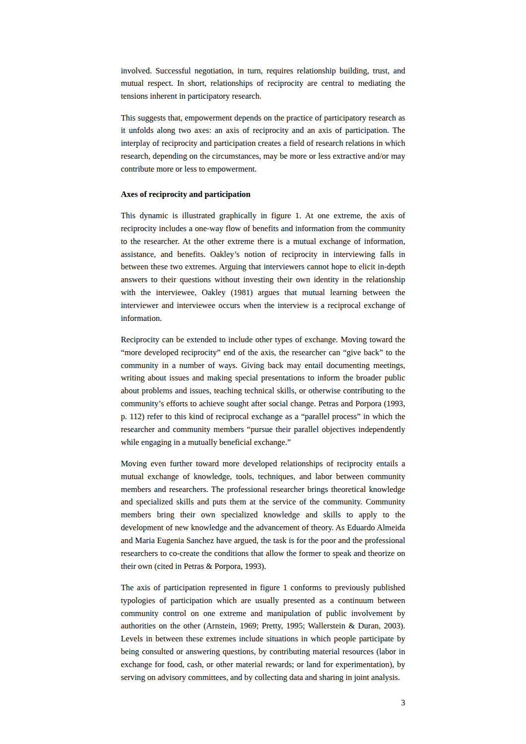involved. Successful negotiation, in turn, requires relationship building, trust, and mutual respect. In short, relationships of reciprocity are central to mediating the tensions inherent in participatory research.
This suggests that, empowerment depends on the practice of participatory research as it unfolds along two axes: an axis of reciprocity and an axis of participation. The interplay of reciprocity and participation creates a field of research relations in which research, depending on the circumstances, may be more or less extractive and/or may contribute more or less to empowerment.
Axes of reciprocity and participation
This dynamic is illustrated graphically in figure 1. At one extreme, the axis of reciprocity includes a one-way flow of benefits and information from the community to the researcher. At the other extreme there is a mutual exchange of information, assistance, and benefits. Oakley’s notion of reciprocity in interviewing falls in between these two extremes. Arguing that interviewers cannot hope to elicit in-depth answers to their questions without investing their own identity in the relationship with the interviewee, Oakley (1981) argues that mutual learning between the interviewer and interviewee occurs when the interview is a reciprocal exchange of information.
Reciprocity can be extended to include other types of exchange. Moving toward the “more developed reciprocity” end of the axis, the researcher can “give back” to the community in a number of ways. Giving back may entail documenting meetings, writing about issues and making special presentations to inform the broader public about problems and issues, teaching technical skills, or otherwise contributing to the community’s efforts to achieve sought after social change. Petras and Porpora (1993, p. 112) refer to this kind of reciprocal exchange as a “parallel process” in which the researcher and community members “pursue their parallel objectives independently while engaging in a mutually beneficial exchange.”
Moving even further toward more developed relationships of reciprocity entails a mutual exchange of knowledge, tools, techniques, and labor between community members and researchers. The professional researcher brings theoretical knowledge and specialized skills and puts them at the service of the community. Community members bring their own specialized knowledge and skills to apply to the development of new knowledge and the advancement of theory. As Eduardo Almeida and Maria Eugenia Sanchez have argued, the task is for the poor and the professional researchers to co-create the conditions that allow the former to speak and theorize on their own (cited in Petras & Porpora, 1993).
The axis of participation represented in figure 1 conforms to previously published typologies of participation which are usually presented as a continuum between community control on one extreme and manipulation of public involvement by authorities on the other (Arnstein, 1969; Pretty, 1995; Wallerstein & Duran, 2003). Levels in between these extremes include situations in which people participate by being consulted or answering questions, by contributing material resources (labor in exchange for food, cash, or other material rewards; or land for experimentation), by serving on advisory committees, and by collecting data and sharing in joint analysis.
3